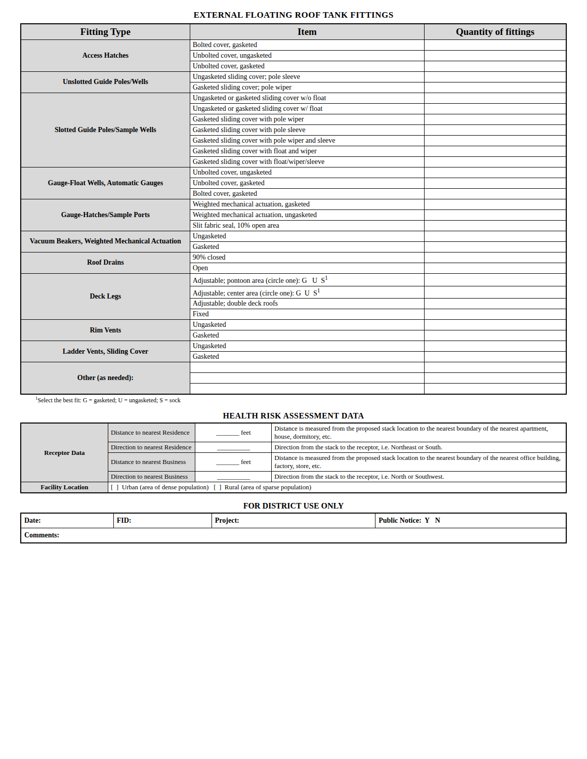EXTERNAL FLOATING ROOF TANK FITTINGS
| Fitting Type | Item | Quantity of fittings |
| --- | --- | --- |
| Access Hatches | Bolted cover, gasketed | |
| Unbolted cover, ungasketed | |
| Unbolted cover, gasketed | |
| Unslotted Guide Poles/Wells | Ungasketed sliding cover; pole sleeve | |
| Gasketed sliding cover; pole wiper | |
| Slotted Guide Poles/Sample Wells | Ungasketed or gasketed sliding cover w/o float | |
| Ungasketed or gasketed sliding cover w/ float | |
| Gasketed sliding cover with pole wiper | |
| Gasketed sliding cover with pole sleeve | |
| Gasketed sliding cover with pole wiper and sleeve | |
| Gasketed sliding cover with float and wiper | |
| Gasketed sliding cover with float/wiper/sleeve | |
| Gauge-Float Wells, Automatic Gauges | Unbolted cover, ungasketed | |
| Unbolted cover, gasketed | |
| Bolted cover, gasketed | |
| Gauge-Hatches/Sample Ports | Weighted mechanical actuation, gasketed | |
| Weighted mechanical actuation, ungasketed | |
| Slit fabric seal, 10% open area | |
| Vacuum Beakers, Weighted Mechanical Actuation | Ungasketed | |
| Gasketed | |
| Roof Drains | 90% closed | |
| Open | |
| Deck Legs | Adjustable; pontoon area (circle one): G U S 1 | |
| Adjustable; center area (circle one): G U S 1 | |
| Adjustable; double deck roofs | |
| Fixed | |
| Rim Vents | Ungasketed | |
| Gasketed | |
| Ladder Vents, Sliding Cover | Ungasketed | |
| Gasketed | |
| Other (as needed): | | |
1Select the best fit: G = gasketed; U = ungasketed; S = sock
HEALTH RISK ASSESSMENT DATA
| Receptor Data | Distance to nearest Residence | _______ feet | Distance is measured from the proposed stack location to the nearest boundary of the nearest apartment, house, dormitory, etc. |
| Direction to nearest Residence | __________ | Direction from the stack to the receptor, i.e. Northeast or South. |
| Distance to nearest Business | _______ feet | Distance is measured from the proposed stack location to the nearest boundary of the nearest office building, factory, store, etc. |
| Direction to nearest Business | __________ | Direction from the stack to the receptor, i.e. North or Southwest. |
| Facility Location | [ ] Urban (area of dense population) [ ] Rural (area of sparse population) |
FOR DISTRICT USE ONLY
| Date: | FID: | Project: | Public Notice: Y N |
| Comments: |